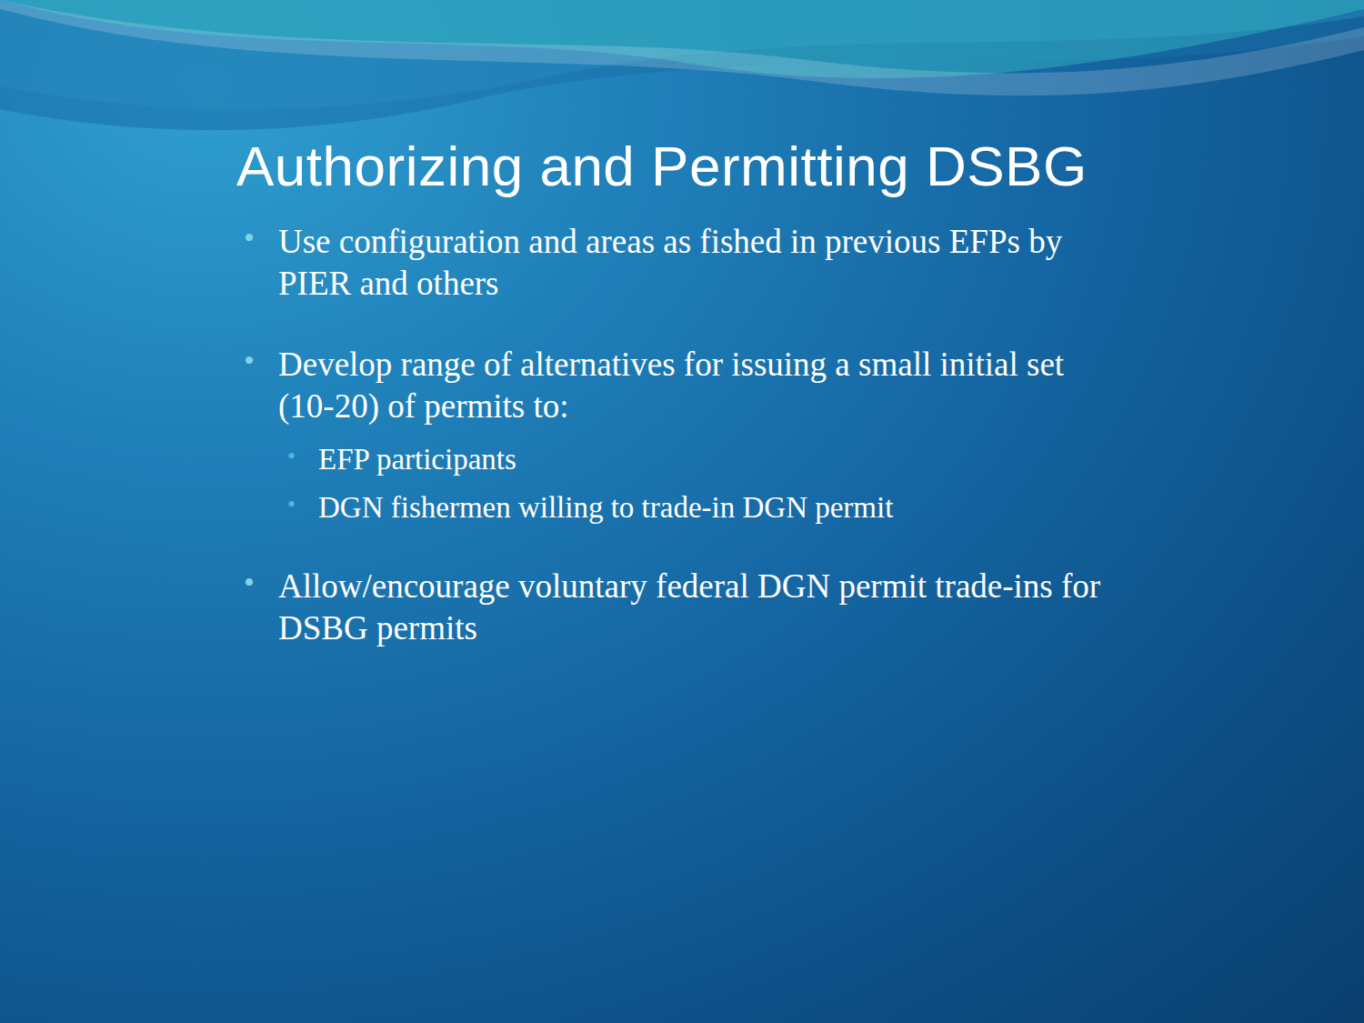Authorizing and Permitting DSBG
Use configuration and areas as fished in previous EFPs by PIER and others
Develop range of alternatives for issuing a small initial set (10-20) of permits to:
EFP participants
DGN fishermen willing to trade-in DGN permit
Allow/encourage voluntary federal DGN permit trade-ins for DSBG permits